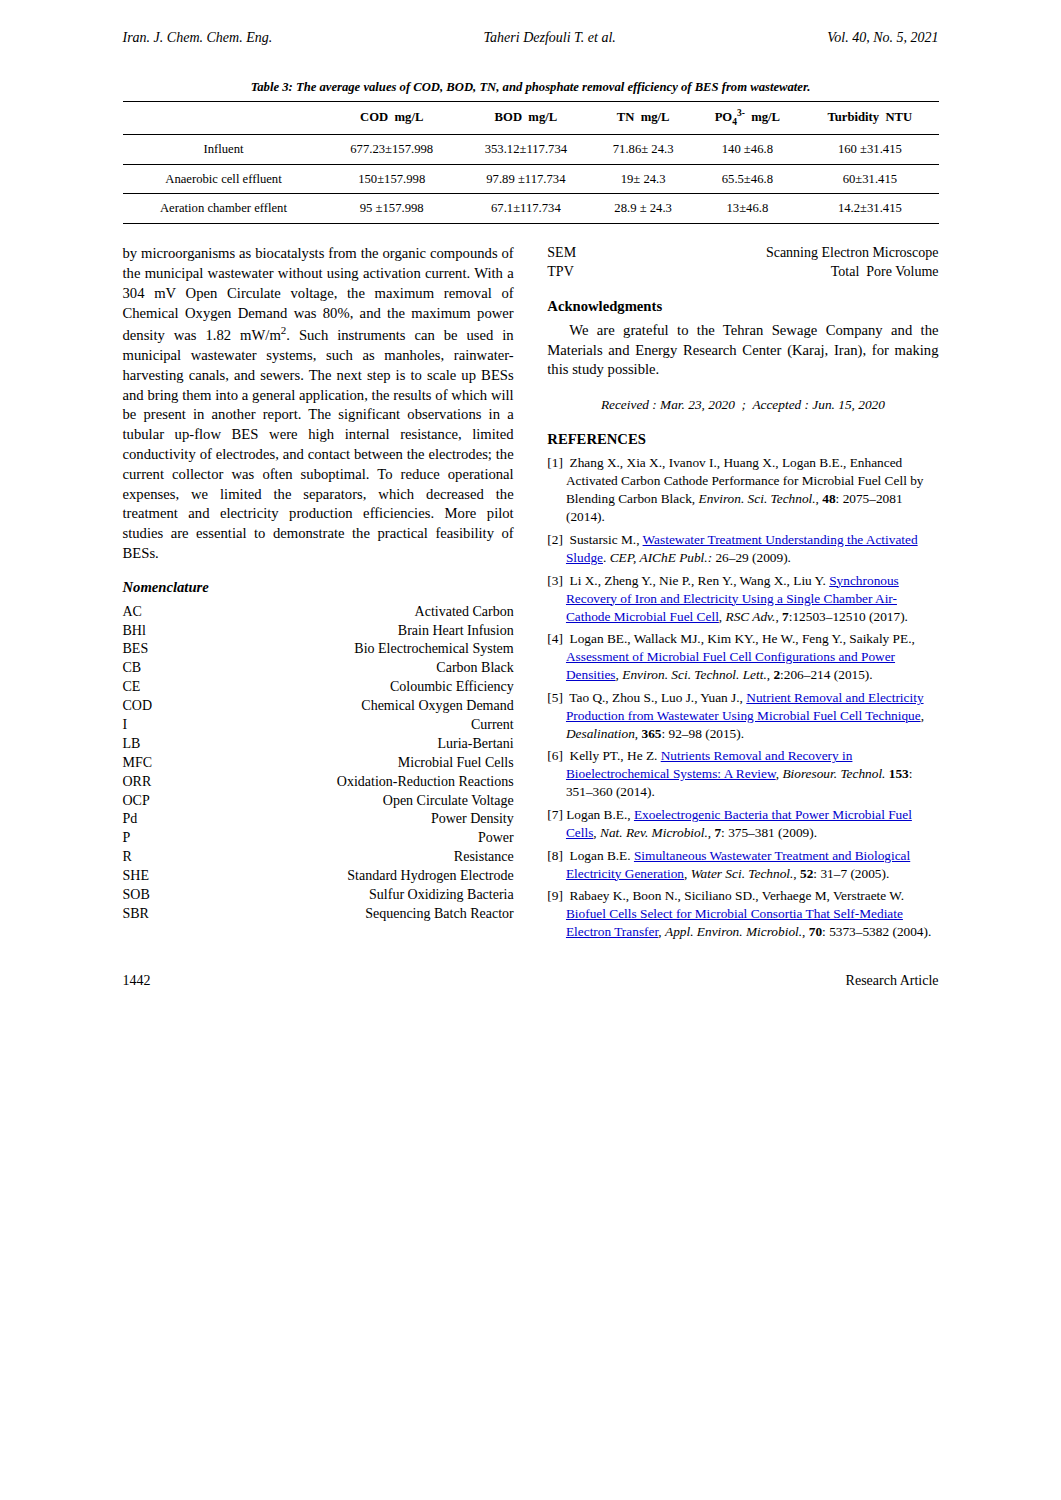Iran. J. Chem. Chem. Eng. Taheri Dezfouli T. et al. Vol. 40, No. 5, 2021
Table 3: The average values of COD, BOD, TN, and phosphate removal efficiency of BES from wastewater.
| | COD mg/L | BOD mg/L | TN mg/L | PO 4 3- mg/L | Turbidity NTU |
| --- | --- | --- | --- | --- | --- |
| Influent | 677.23±157.998 | 353.12±117.734 | 71.86± 24.3 | 140 ±46.8 | 160 ±31.415 |
| Anaerobic cell effluent | 150±157.998 | 97.89 ±117.734 | 19± 24.3 | 65.5±46.8 | 60±31.415 |
| Aeration chamber efflent | 95 ±157.998 | 67.1±117.734 | 28.9 ± 24.3 | 13±46.8 | 14.2±31.415 |
by microorganisms as biocatalysts from the organic compounds of the municipal wastewater without using activation current. With a 304 mV Open Circulate voltage, the maximum removal of Chemical Oxygen Demand was 80%, and the maximum power density was 1.82 mW/m2. Such instruments can be used in municipal wastewater systems, such as manholes, rainwater-harvesting canals, and sewers. The next step is to scale up BESs and bring them into a general application, the results of which will be present in another report. The significant observations in a tubular up-flow BES were high internal resistance, limited conductivity of electrodes, and contact between the electrodes; the current collector was often suboptimal. To reduce operational expenses, we limited the separators, which decreased the treatment and electricity production efficiencies. More pilot studies are essential to demonstrate the practical feasibility of BESs.
Nomenclature
AC Activated Carbon
BHl Brain Heart Infusion
BES Bio Electrochemical System
CB Carbon Black
CE Coloumbic Efficiency
COD Chemical Oxygen Demand
ICurrent
LB Luria-Bertani
MFC Microbial Fuel Cells
ORR Oxidation-Reduction Reactions
OCP Open Circulate Voltage
Pd Power Density
PPower
RResistance
SHE Standard Hydrogen Electrode
SOB Sulfur Oxidizing Bacteria
SBR Sequencing Batch Reactor
SEM Scanning Electron Microscope
TPV Total Pore Volume
Acknowledgments
We are grateful to the Tehran Sewage Company and the Materials and Energy Research Center (Karaj, Iran), for making this study possible.
Received : Mar. 23, 2020 ; Accepted : Jun. 15, 2020
REFERENCES
[1] Zhang X., Xia X., Ivanov I., Huang X., Logan B.E., Enhanced Activated Carbon Cathode Performance for Microbial Fuel Cell by Blending Carbon Black, Environ. Sci. Technol., 48: 2075–2081 (2014).
[2] Sustarsic M., Wastewater Treatment Understanding the Activated Sludge. CEP, AIChE Publ.: 26–29 (2009).
[3] Li X., Zheng Y., Nie P., Ren Y., Wang X., Liu Y. Synchronous Recovery of Iron and Electricity Using a Single Chamber Air-Cathode Microbial Fuel Cell, RSC Adv., 7:12503–12510 (2017).
[4] Logan BE., Wallack MJ., Kim KY., He W., Feng Y., Saikaly PE., Assessment of Microbial Fuel Cell Configurations and Power Densities, Environ. Sci. Technol. Lett., 2:206–214 (2015).
[5] Tao Q., Zhou S., Luo J., Yuan J., Nutrient Removal and Electricity Production from Wastewater Using Microbial Fuel Cell Technique, Desalination, 365: 92–98 (2015).
[6] Kelly PT., He Z. Nutrients Removal and Recovery in Bioelectrochemical Systems: A Review, Bioresour. Technol. 153: 351–360 (2014).
[7] Logan B.E., Exoelectrogenic Bacteria that Power Microbial Fuel Cells, Nat. Rev. Microbiol., 7: 375–381 (2009).
[8] Logan B.E. Simultaneous Wastewater Treatment and Biological Electricity Generation, Water Sci. Technol., 52: 31–7 (2005).
[9] Rabaey K., Boon N., Siciliano SD., Verhaege M, Verstraete W. Biofuel Cells Select for Microbial Consortia That Self-Mediate Electron Transfer, Appl. Environ. Microbiol., 70: 5373–5382 (2004).
1442 Research Article